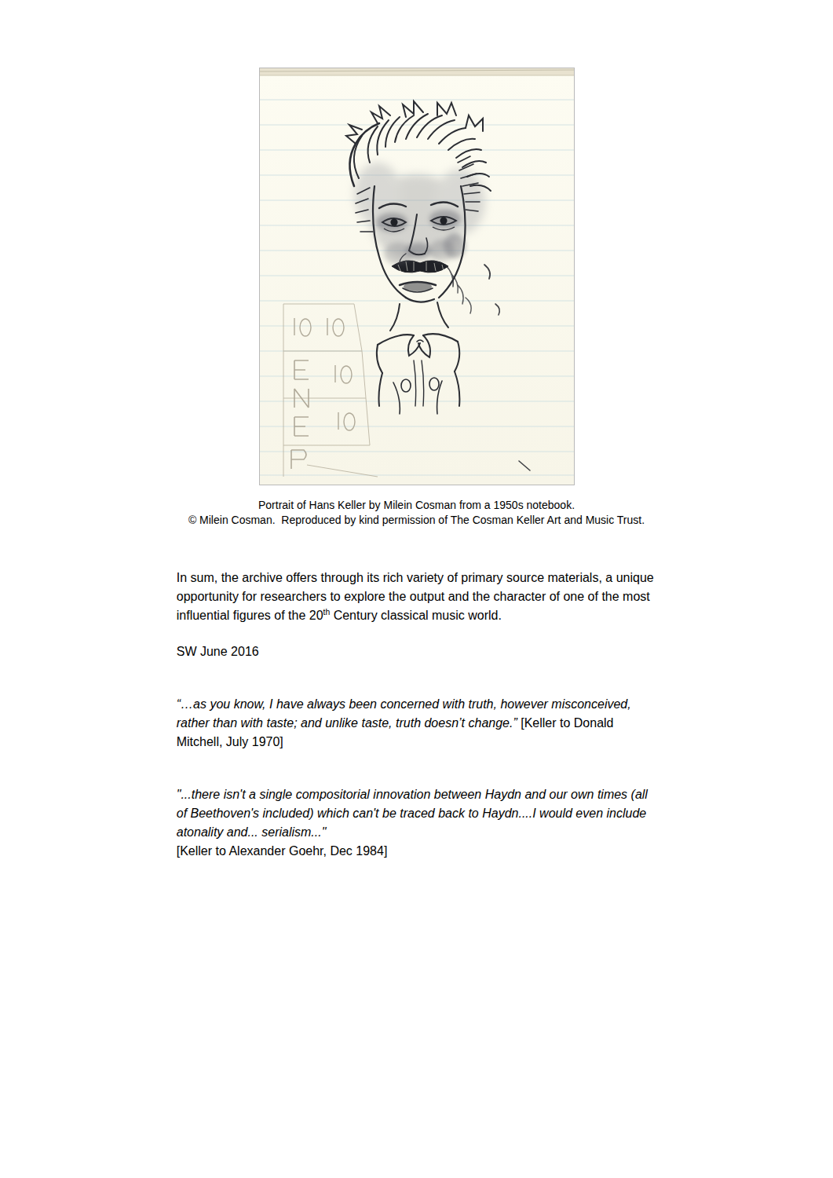Portrait of Hans Keller by Milein Cosman from a 1950s notebook.
© Milein Cosman. Reproduced by kind permission of The Cosman Keller Art and Music Trust.
In sum, the archive offers through its rich variety of primary source materials, a unique opportunity for researchers to explore the output and the character of one of the most influential figures of the 20th Century classical music world.
SW June 2016
“…as you know, I have always been concerned with truth, however misconceived, rather than with taste; and unlike taste, truth doesn’t change.” [Keller to Donald Mitchell, July 1970]
"...there isn't a single compositorial innovation between Haydn and our own times (all of Beethoven's included) which can't be traced back to Haydn....I would even include atonality and... serialism..."
[Keller to Alexander Goehr, Dec 1984]